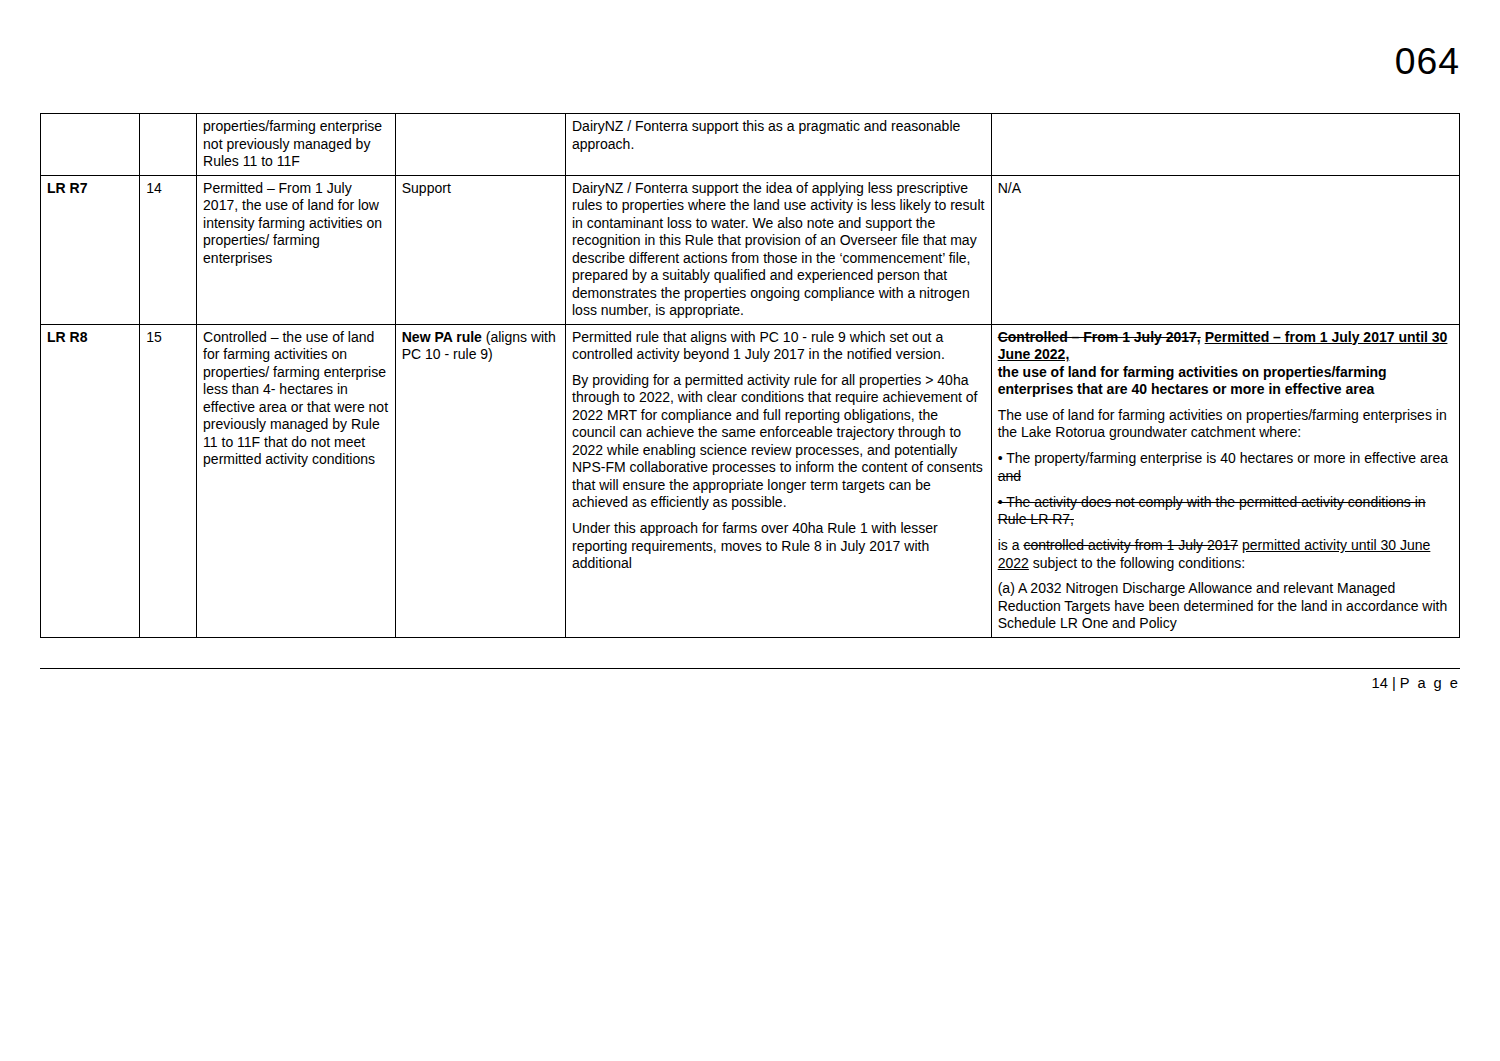064
| | | properties/farming enterprise not previously managed by Rules 11 to 11F | | DairyNZ / Fonterra support this as a pragmatic and reasonable approach. | |
| LR R7 | 14 | Permitted – From 1 July 2017, the use of land for low intensity farming activities on properties/ farming enterprises | Support | DairyNZ / Fonterra support the idea of applying less prescriptive rules to properties where the land use activity is less likely to result in contaminant loss to water. We also note and support the recognition in this Rule that provision of an Overseer file that may describe different actions from those in the ‘commencement’ file, prepared by a suitably qualified and experienced person that demonstrates the properties ongoing compliance with a nitrogen loss number, is appropriate. | N/A |
| LR R8 | 15 | Controlled – the use of land for farming activities on properties/ farming enterprise less than 4- hectares in effective area or that were not previously managed by Rule 11 to 11F that do not meet permitted activity conditions | New PA rule (aligns with PC 10 - rule 9) | Permitted rule that aligns with PC 10 - rule 9 which set out a controlled activity beyond 1 July 2017 in the notified version. By providing for a permitted activity rule for all properties > 40ha through to 2022, with clear conditions that require achievement of 2022 MRT for compliance and full reporting obligations, the council can achieve the same enforceable trajectory through to 2022 while enabling science review processes, and potentially NPS-FM collaborative processes to inform the content of consents that will ensure the appropriate longer term targets can be achieved as efficiently as possible. Under this approach for farms over 40ha Rule 1 with lesser reporting requirements, moves to Rule 8 in July 2017 with additional | Controlled – From 1 July 2017, Permitted – from 1 July 2017 until 30 June 2022, the use of land for farming activities on properties/farming enterprises that are 40 hectares or more in effective area The use of land for farming activities on properties/farming enterprises in the Lake Rotorua groundwater catchment where: • The property/farming enterprise is 40 hectares or more in effective area and • The activity does not comply with the permitted activity conditions in Rule LR R7, is a controlled activity from 1 July 2017 permitted activity until 30 June 2022 subject to the following conditions: (a) A 2032 Nitrogen Discharge Allowance and relevant Managed Reduction Targets have been determined for the land in accordance with Schedule LR One and Policy |
14 | P a g e